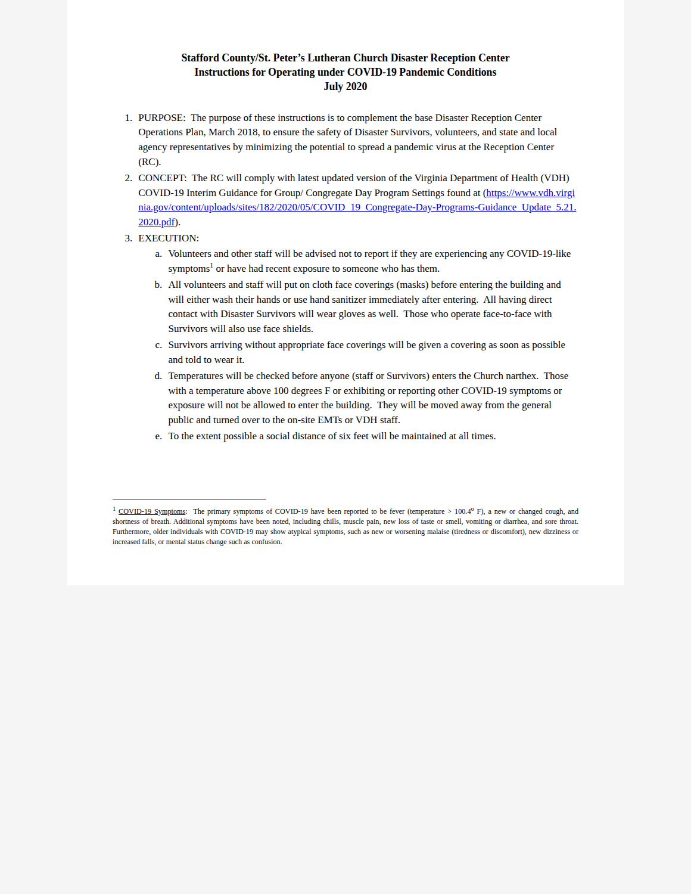Stafford County/St. Peter’s Lutheran Church Disaster Reception Center Instructions for Operating under COVID-19 Pandemic Conditions July 2020
PURPOSE: The purpose of these instructions is to complement the base Disaster Reception Center Operations Plan, March 2018, to ensure the safety of Disaster Survivors, volunteers, and state and local agency representatives by minimizing the potential to spread a pandemic virus at the Reception Center (RC).
CONCEPT: The RC will comply with latest updated version of the Virginia Department of Health (VDH) COVID-19 Interim Guidance for Group/ Congregate Day Program Settings found at (https://www.vdh.virginia.gov/content/uploads/sites/182/2020/05/COVID_19_Congregate-Day-Programs-Guidance_Update_5.21.2020.pdf).
EXECUTION:
Volunteers and other staff will be advised not to report if they are experiencing any COVID-19-like symptoms1 or have had recent exposure to someone who has them.
All volunteers and staff will put on cloth face coverings (masks) before entering the building and will either wash their hands or use hand sanitizer immediately after entering. All having direct contact with Disaster Survivors will wear gloves as well. Those who operate face-to-face with Survivors will also use face shields.
Survivors arriving without appropriate face coverings will be given a covering as soon as possible and told to wear it.
Temperatures will be checked before anyone (staff or Survivors) enters the Church narthex. Those with a temperature above 100 degrees F or exhibiting or reporting other COVID-19 symptoms or exposure will not be allowed to enter the building. They will be moved away from the general public and turned over to the on-site EMTs or VDH staff.
To the extent possible a social distance of six feet will be maintained at all times.
1 COVID-19 Symptoms: The primary symptoms of COVID-19 have been reported to be fever (temperature > 100.4o F), a new or changed cough, and shortness of breath. Additional symptoms have been noted, including chills, muscle pain, new loss of taste or smell, vomiting or diarrhea, and sore throat. Furthermore, older individuals with COVID-19 may show atypical symptoms, such as new or worsening malaise (tiredness or discomfort), new dizziness or increased falls, or mental status change such as confusion.